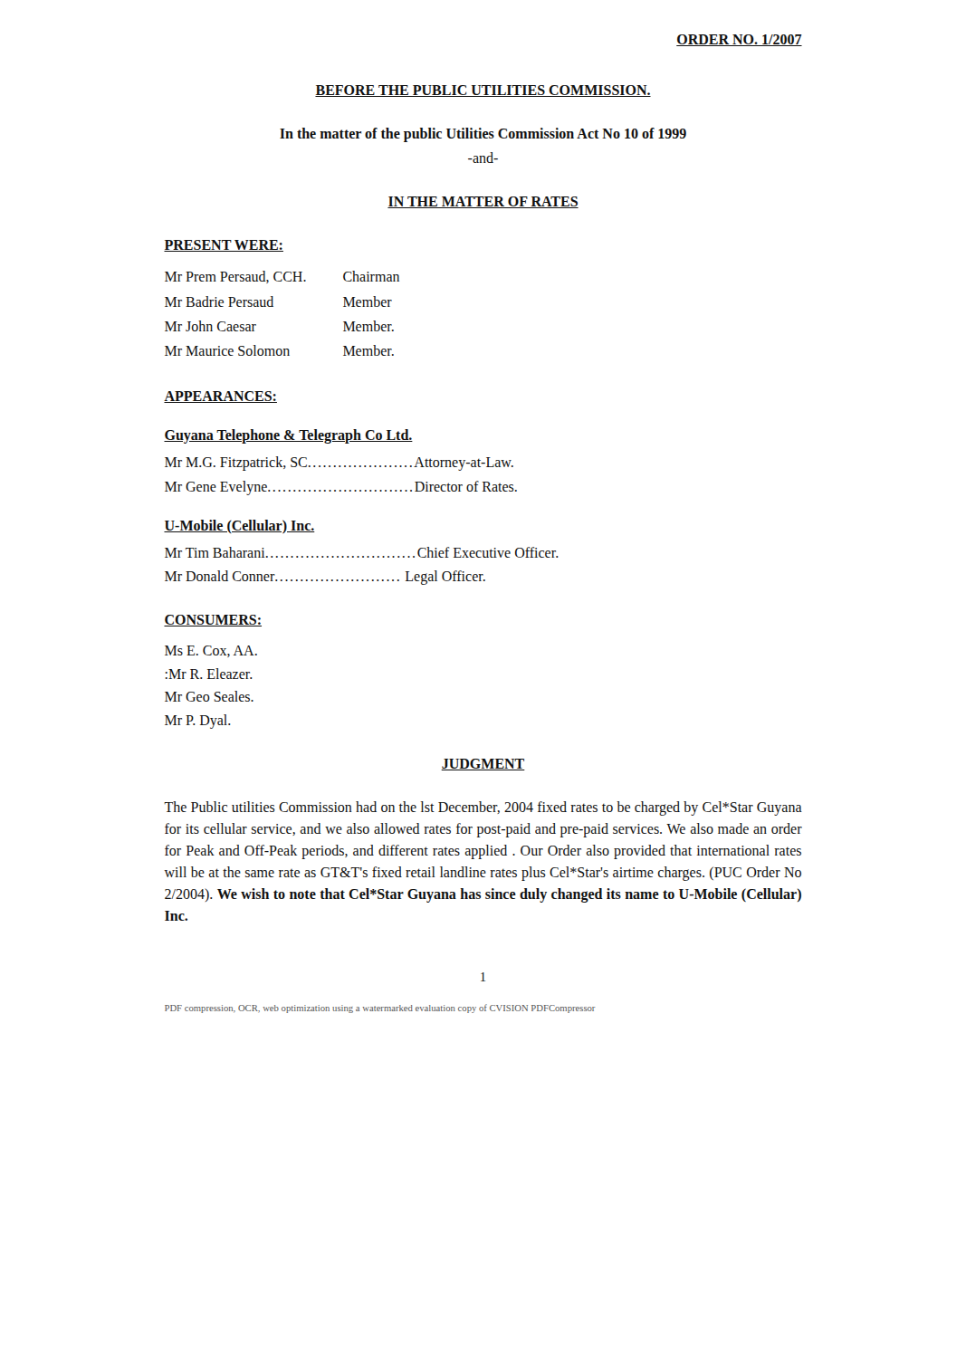ORDER NO. 1/2007
BEFORE THE PUBLIC UTILITIES COMMISSION.
In the matter of the public Utilities Commission Act No 10 of 1999
-and-
IN THE MATTER OF RATES
PRESENT WERE:
| Mr Prem Persaud, CCH. | Chairman |
| Mr Badrie Persaud | Member |
| Mr John Caesar | Member. |
| Mr Maurice Solomon | Member. |
APPEARANCES:
Guyana Telephone & Telegraph Co Ltd.
Mr M.G. Fitzpatrick, SC..................... Attorney-at-Law.
Mr Gene Evelyne............................. Director of Rates.
U-Mobile (Cellular) Inc.
Mr Tim Baharani.............................. Chief Executive Officer.
Mr Donald Conner......................... Legal Officer.
CONSUMERS:
Ms E. Cox, AA.
:Mr R. Eleazer.
Mr Geo Seales.
Mr P. Dyal.
JUDGMENT
The Public utilities Commission had on the lst December, 2004 fixed rates to be charged by Cel*Star Guyana for its cellular service, and we also allowed rates for post-paid and pre-paid services. We also made an order for Peak and Off-Peak periods, and different rates applied . Our Order also provided that international rates will be at the same rate as GT&T's fixed retail landline rates plus Cel*Star's airtime charges. (PUC Order No 2/2004). We wish to note that Cel*Star Guyana has since duly changed its name to U-Mobile (Cellular) Inc.
1
PDF compression, OCR, web optimization using a watermarked evaluation copy of CVISION PDFCompressor